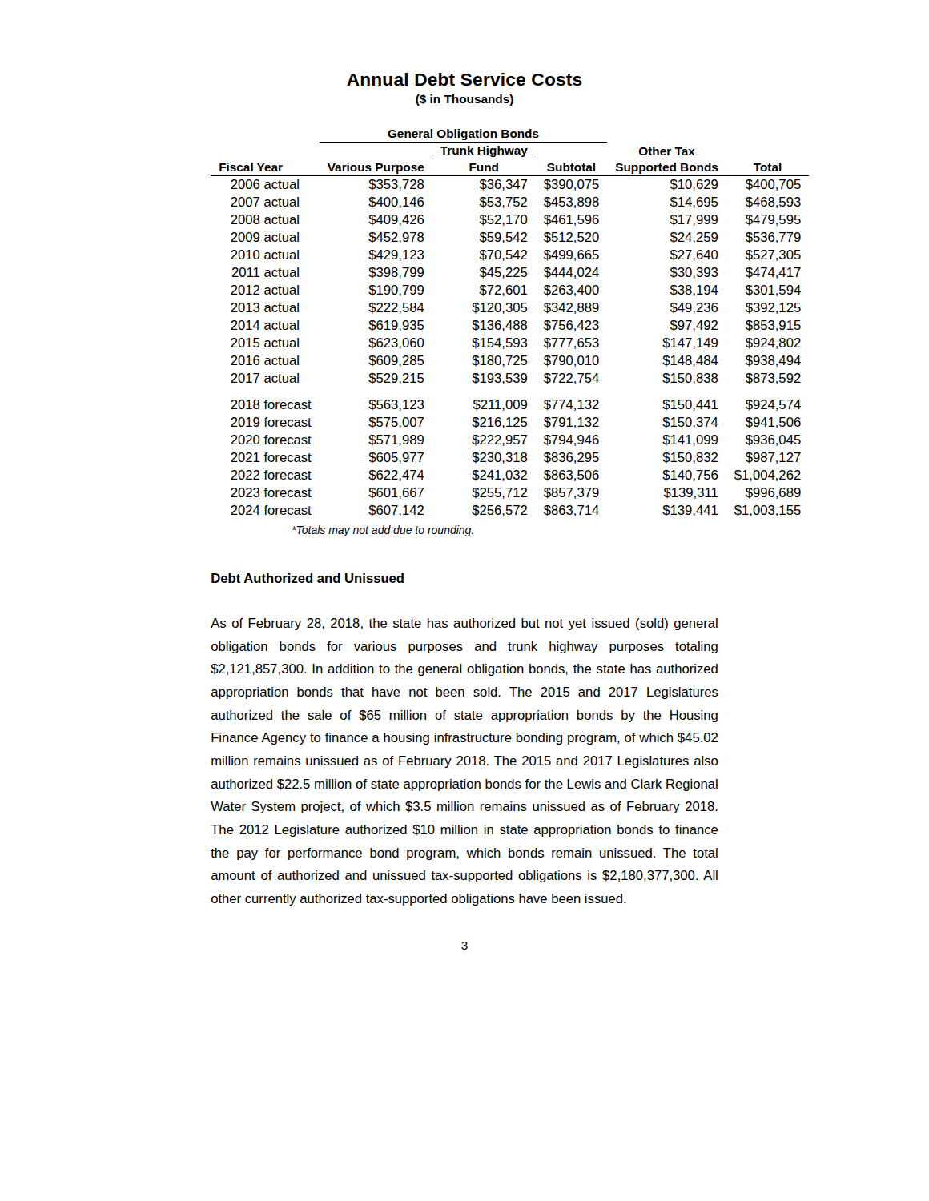Annual Debt Service Costs
($ in Thousands)
| | General Obligation Bonds | | |
| --- | --- | --- | --- |
| | | Trunk Highway | | Other Tax | |
| Fiscal Year | Various Purpose | Fund | Subtotal | Supported Bonds | Total |
| 2006 actual | $353,728 | $36,347 | $390,075 | $10,629 | $400,705 |
| 2007 actual | $400,146 | $53,752 | $453,898 | $14,695 | $468,593 |
| 2008 actual | $409,426 | $52,170 | $461,596 | $17,999 | $479,595 |
| 2009 actual | $452,978 | $59,542 | $512,520 | $24,259 | $536,779 |
| 2010 actual | $429,123 | $70,542 | $499,665 | $27,640 | $527,305 |
| 2011 actual | $398,799 | $45,225 | $444,024 | $30,393 | $474,417 |
| 2012 actual | $190,799 | $72,601 | $263,400 | $38,194 | $301,594 |
| 2013 actual | $222,584 | $120,305 | $342,889 | $49,236 | $392,125 |
| 2014 actual | $619,935 | $136,488 | $756,423 | $97,492 | $853,915 |
| 2015 actual | $623,060 | $154,593 | $777,653 | $147,149 | $924,802 |
| 2016 actual | $609,285 | $180,725 | $790,010 | $148,484 | $938,494 |
| 2017 actual | $529,215 | $193,539 | $722,754 | $150,838 | $873,592 |
| 2018 forecast | $563,123 | $211,009 | $774,132 | $150,441 | $924,574 |
| 2019 forecast | $575,007 | $216,125 | $791,132 | $150,374 | $941,506 |
| 2020 forecast | $571,989 | $222,957 | $794,946 | $141,099 | $936,045 |
| 2021 forecast | $605,977 | $230,318 | $836,295 | $150,832 | $987,127 |
| 2022 forecast | $622,474 | $241,032 | $863,506 | $140,756 | $1,004,262 |
| 2023 forecast | $601,667 | $255,712 | $857,379 | $139,311 | $996,689 |
| 2024 forecast | $607,142 | $256,572 | $863,714 | $139,441 | $1,003,155 |
*Totals may not add due to rounding.
Debt Authorized and Unissued
As of February 28, 2018, the state has authorized but not yet issued (sold) general obligation bonds for various purposes and trunk highway purposes totaling $2,121,857,300. In addition to the general obligation bonds, the state has authorized appropriation bonds that have not been sold. The 2015 and 2017 Legislatures authorized the sale of $65 million of state appropriation bonds by the Housing Finance Agency to finance a housing infrastructure bonding program, of which $45.02 million remains unissued as of February 2018. The 2015 and 2017 Legislatures also authorized $22.5 million of state appropriation bonds for the Lewis and Clark Regional Water System project, of which $3.5 million remains unissued as of February 2018. The 2012 Legislature authorized $10 million in state appropriation bonds to finance the pay for performance bond program, which bonds remain unissued. The total amount of authorized and unissued tax-supported obligations is $2,180,377,300. All other currently authorized tax-supported obligations have been issued.
3